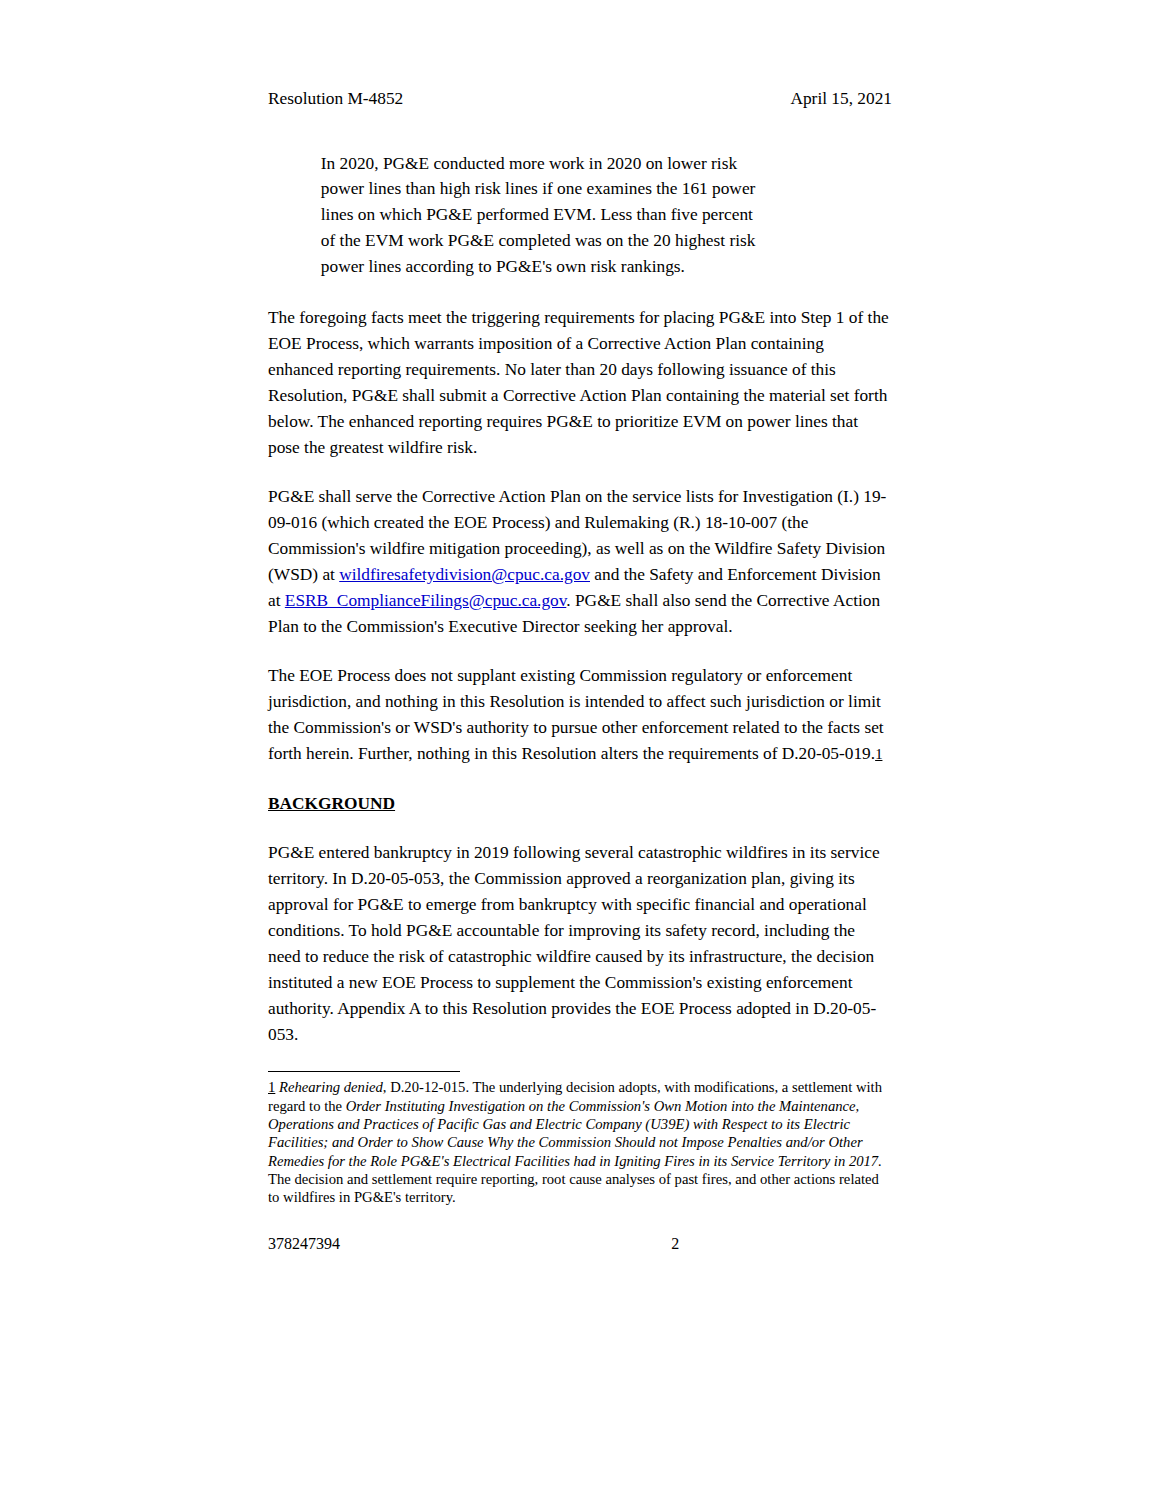Resolution M-4852
April 15, 2021
In 2020, PG&E conducted more work in 2020 on lower risk power lines than high risk lines if one examines the 161 power lines on which PG&E performed EVM. Less than five percent of the EVM work PG&E completed was on the 20 highest risk power lines according to PG&E's own risk rankings.
The foregoing facts meet the triggering requirements for placing PG&E into Step 1 of the EOE Process, which warrants imposition of a Corrective Action Plan containing enhanced reporting requirements. No later than 20 days following issuance of this Resolution, PG&E shall submit a Corrective Action Plan containing the material set forth below. The enhanced reporting requires PG&E to prioritize EVM on power lines that pose the greatest wildfire risk.
PG&E shall serve the Corrective Action Plan on the service lists for Investigation (I.) 19-09-016 (which created the EOE Process) and Rulemaking (R.) 18-10-007 (the Commission's wildfire mitigation proceeding), as well as on the Wildfire Safety Division (WSD) at wildfiresafetydivision@cpuc.ca.gov and the Safety and Enforcement Division at ESRB_ComplianceFilings@cpuc.ca.gov. PG&E shall also send the Corrective Action Plan to the Commission's Executive Director seeking her approval.
The EOE Process does not supplant existing Commission regulatory or enforcement jurisdiction, and nothing in this Resolution is intended to affect such jurisdiction or limit the Commission's or WSD's authority to pursue other enforcement related to the facts set forth herein. Further, nothing in this Resolution alters the requirements of D.20-05-019.1
BACKGROUND
PG&E entered bankruptcy in 2019 following several catastrophic wildfires in its service territory. In D.20-05-053, the Commission approved a reorganization plan, giving its approval for PG&E to emerge from bankruptcy with specific financial and operational conditions. To hold PG&E accountable for improving its safety record, including the need to reduce the risk of catastrophic wildfire caused by its infrastructure, the decision instituted a new EOE Process to supplement the Commission's existing enforcement authority. Appendix A to this Resolution provides the EOE Process adopted in D.20-05-053.
1 Rehearing denied, D.20-12-015. The underlying decision adopts, with modifications, a settlement with regard to the Order Instituting Investigation on the Commission's Own Motion into the Maintenance, Operations and Practices of Pacific Gas and Electric Company (U39E) with Respect to its Electric Facilities; and Order to Show Cause Why the Commission Should not Impose Penalties and/or Other Remedies for the Role PG&E's Electrical Facilities had in Igniting Fires in its Service Territory in 2017. The decision and settlement require reporting, root cause analyses of past fires, and other actions related to wildfires in PG&E's territory.
378247394
2